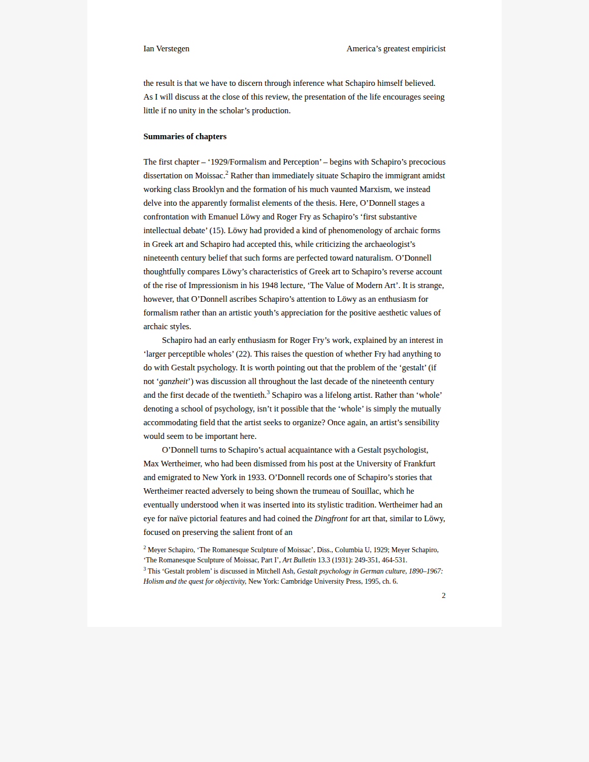Ian Verstegen America’s greatest empiricist
the result is that we have to discern through inference what Schapiro himself believed. As I will discuss at the close of this review, the presentation of the life encourages seeing little if no unity in the scholar’s production.
Summaries of chapters
The first chapter – ‘1929/Formalism and Perception’ – begins with Schapiro’s precocious dissertation on Moissac.2 Rather than immediately situate Schapiro the immigrant amidst working class Brooklyn and the formation of his much vaunted Marxism, we instead delve into the apparently formalist elements of the thesis. Here, O’Donnell stages a confrontation with Emanuel Löwy and Roger Fry as Schapiro’s ‘first substantive intellectual debate’ (15). Löwy had provided a kind of phenomenology of archaic forms in Greek art and Schapiro had accepted this, while criticizing the archaeologist’s nineteenth century belief that such forms are perfected toward naturalism. O’Donnell thoughtfully compares Löwy’s characteristics of Greek art to Schapiro’s reverse account of the rise of Impressionism in his 1948 lecture, ‘The Value of Modern Art’. It is strange, however, that O’Donnell ascribes Schapiro’s attention to Löwy as an enthusiasm for formalism rather than an artistic youth’s appreciation for the positive aesthetic values of archaic styles.
Schapiro had an early enthusiasm for Roger Fry’s work, explained by an interest in ‘larger perceptible wholes’ (22). This raises the question of whether Fry had anything to do with Gestalt psychology. It is worth pointing out that the problem of the ‘gestalt’ (if not ‘ganzheit’) was discussion all throughout the last decade of the nineteenth century and the first decade of the twentieth.3 Schapiro was a lifelong artist. Rather than ‘whole’ denoting a school of psychology, isn’t it possible that the ‘whole’ is simply the mutually accommodating field that the artist seeks to organize? Once again, an artist’s sensibility would seem to be important here.
O’Donnell turns to Schapiro’s actual acquaintance with a Gestalt psychologist, Max Wertheimer, who had been dismissed from his post at the University of Frankfurt and emigrated to New York in 1933. O’Donnell records one of Schapiro’s stories that Wertheimer reacted adversely to being shown the trumeau of Souillac, which he eventually understood when it was inserted into its stylistic tradition. Wertheimer had an eye for naïve pictorial features and had coined the Dingfront for art that, similar to Löwy, focused on preserving the salient front of an
2 Meyer Schapiro, ‘The Romanesque Sculpture of Moissac’, Diss., Columbia U, 1929; Meyer Schapiro, ‘The Romanesque Sculpture of Moissac, Part I’, Art Bulletin 13.3 (1931): 249-351, 464-531.
3 This ‘Gestalt problem’ is discussed in Mitchell Ash, Gestalt psychology in German culture, 1890–1967: Holism and the quest for objectivity, New York: Cambridge University Press, 1995, ch. 6.
2